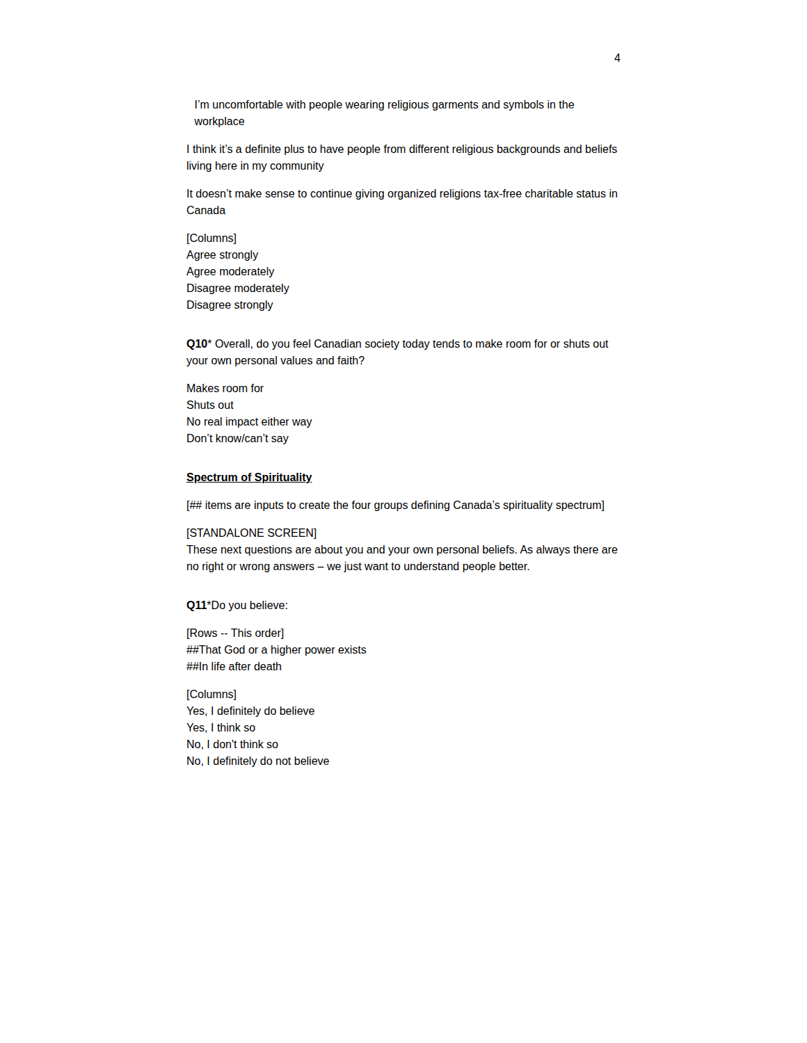4
I’m uncomfortable with people wearing religious garments and symbols in the workplace
I think it’s a definite plus to have people from different religious backgrounds and beliefs living here in my community
It doesn’t make sense to continue giving organized religions tax-free charitable status in Canada
[Columns]
Agree strongly
Agree moderately
Disagree moderately
Disagree strongly
Q10* Overall, do you feel Canadian society today tends to make room for or shuts out your own personal values and faith?
Makes room for
Shuts out
No real impact either way
Don’t know/can’t say
Spectrum of Spirituality
[## items are inputs to create the four groups defining Canada’s spirituality spectrum]
[STANDALONE SCREEN]
These next questions are about you and your own personal beliefs. As always there are no right or wrong answers – we just want to understand people better.
Q11*Do you believe:
[Rows -- This order]
##That God or a higher power exists
##In life after death
[Columns]
Yes, I definitely do believe
Yes, I think so
No, I don't think so
No, I definitely do not believe